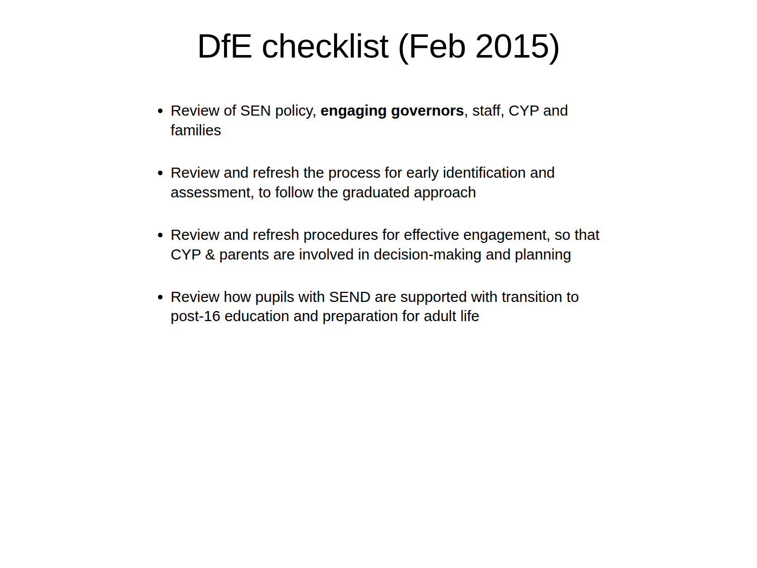DfE checklist (Feb 2015)
Review of SEN policy, engaging governors, staff, CYP and families
Review and refresh the process for early identification and assessment, to follow the graduated approach
Review and refresh procedures for effective engagement, so that CYP & parents are involved in decision-making and planning
Review how pupils with SEND are supported with transition to post-16 education and preparation for adult life